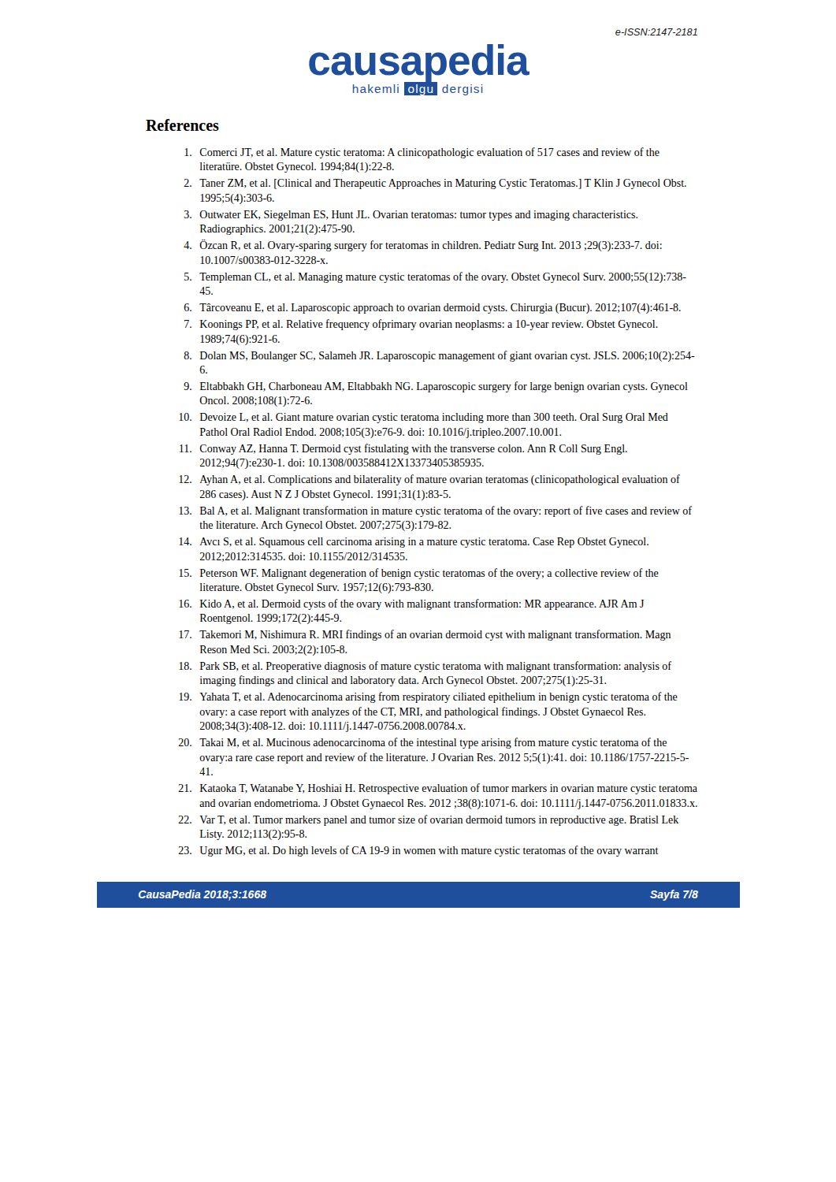e-ISSN:2147-2181
causa pedia
hakemli olgu dergisi
References
Comerci JT, et al. Mature cystic teratoma: A clinicopathologic evaluation of 517 cases and review of the literatüre. Obstet Gynecol. 1994;84(1):22-8.
Taner ZM, et al. [Clinical and Therapeutic Approaches in Maturing Cystic Teratomas.] T Klin J Gynecol Obst. 1995;5(4):303-6.
Outwater EK, Siegelman ES, Hunt JL. Ovarian teratomas: tumor types and imaging characteristics. Radiographics. 2001;21(2):475-90.
Özcan R, et al. Ovary-sparing surgery for teratomas in children. Pediatr Surg Int. 2013 ;29(3):233-7. doi: 10.1007/s00383-012-3228-x.
Templeman CL, et al. Managing mature cystic teratomas of the ovary. Obstet Gynecol Surv. 2000;55(12):738-45.
Târcoveanu E, et al. Laparoscopic approach to ovarian dermoid cysts. Chirurgia (Bucur). 2012;107(4):461-8.
Koonings PP, et al. Relative frequency ofprimary ovarian neoplasms: a 10-year review. Obstet Gynecol. 1989;74(6):921-6.
Dolan MS, Boulanger SC, Salameh JR. Laparoscopic management of giant ovarian cyst. JSLS. 2006;10(2):254-6.
Eltabbakh GH, Charboneau AM, Eltabbakh NG. Laparoscopic surgery for large benign ovarian cysts. Gynecol Oncol. 2008;108(1):72-6.
Devoize L, et al. Giant mature ovarian cystic teratoma including more than 300 teeth. Oral Surg Oral Med Pathol Oral Radiol Endod. 2008;105(3):e76-9. doi: 10.1016/j.tripleo.2007.10.001.
Conway AZ, Hanna T. Dermoid cyst fistulating with the transverse colon. Ann R Coll Surg Engl. 2012;94(7):e230-1. doi: 10.1308/003588412X13373405385935.
Ayhan A, et al. Complications and bilaterality of mature ovarian teratomas (clinicopathological evaluation of 286 cases). Aust N Z J Obstet Gynecol. 1991;31(1):83-5.
Bal A, et al. Malignant transformation in mature cystic teratoma of the ovary: report of five cases and review of the literature. Arch Gynecol Obstet. 2007;275(3):179-82.
Avcı S, et al. Squamous cell carcinoma arising in a mature cystic teratoma. Case Rep Obstet Gynecol. 2012;2012:314535. doi: 10.1155/2012/314535.
Peterson WF. Malignant degeneration of benign cystic teratomas of the overy; a collective review of the literature. Obstet Gynecol Surv. 1957;12(6):793-830.
Kido A, et al. Dermoid cysts of the ovary with malignant transformation: MR appearance. AJR Am J Roentgenol. 1999;172(2):445-9.
Takemori M, Nishimura R. MRI findings of an ovarian dermoid cyst with malignant transformation. Magn Reson Med Sci. 2003;2(2):105-8.
Park SB, et al. Preoperative diagnosis of mature cystic teratoma with malignant transformation: analysis of imaging findings and clinical and laboratory data. Arch Gynecol Obstet. 2007;275(1):25-31.
Yahata T, et al. Adenocarcinoma arising from respiratory ciliated epithelium in benign cystic teratoma of the ovary: a case report with analyzes of the CT, MRI, and pathological findings. J Obstet Gynaecol Res. 2008;34(3):408-12. doi: 10.1111/j.1447-0756.2008.00784.x.
Takai M, et al. Mucinous adenocarcinoma of the intestinal type arising from mature cystic teratoma of the ovary:a rare case report and review of the literature. J Ovarian Res. 2012 5;5(1):41. doi: 10.1186/1757-2215-5-41.
Kataoka T, Watanabe Y, Hoshiai H. Retrospective evaluation of tumor markers in ovarian mature cystic teratoma and ovarian endometrioma. J Obstet Gynaecol Res. 2012 ;38(8):1071-6. doi: 10.1111/j.1447-0756.2011.01833.x.
Var T, et al. Tumor markers panel and tumor size of ovarian dermoid tumors in reproductive age. Bratisl Lek Listy. 2012;113(2):95-8.
Ugur MG, et al. Do high levels of CA 19-9 in women with mature cystic teratomas of the ovary warrant
CausaPedia 2018;3:1668 Sayfa 7/8